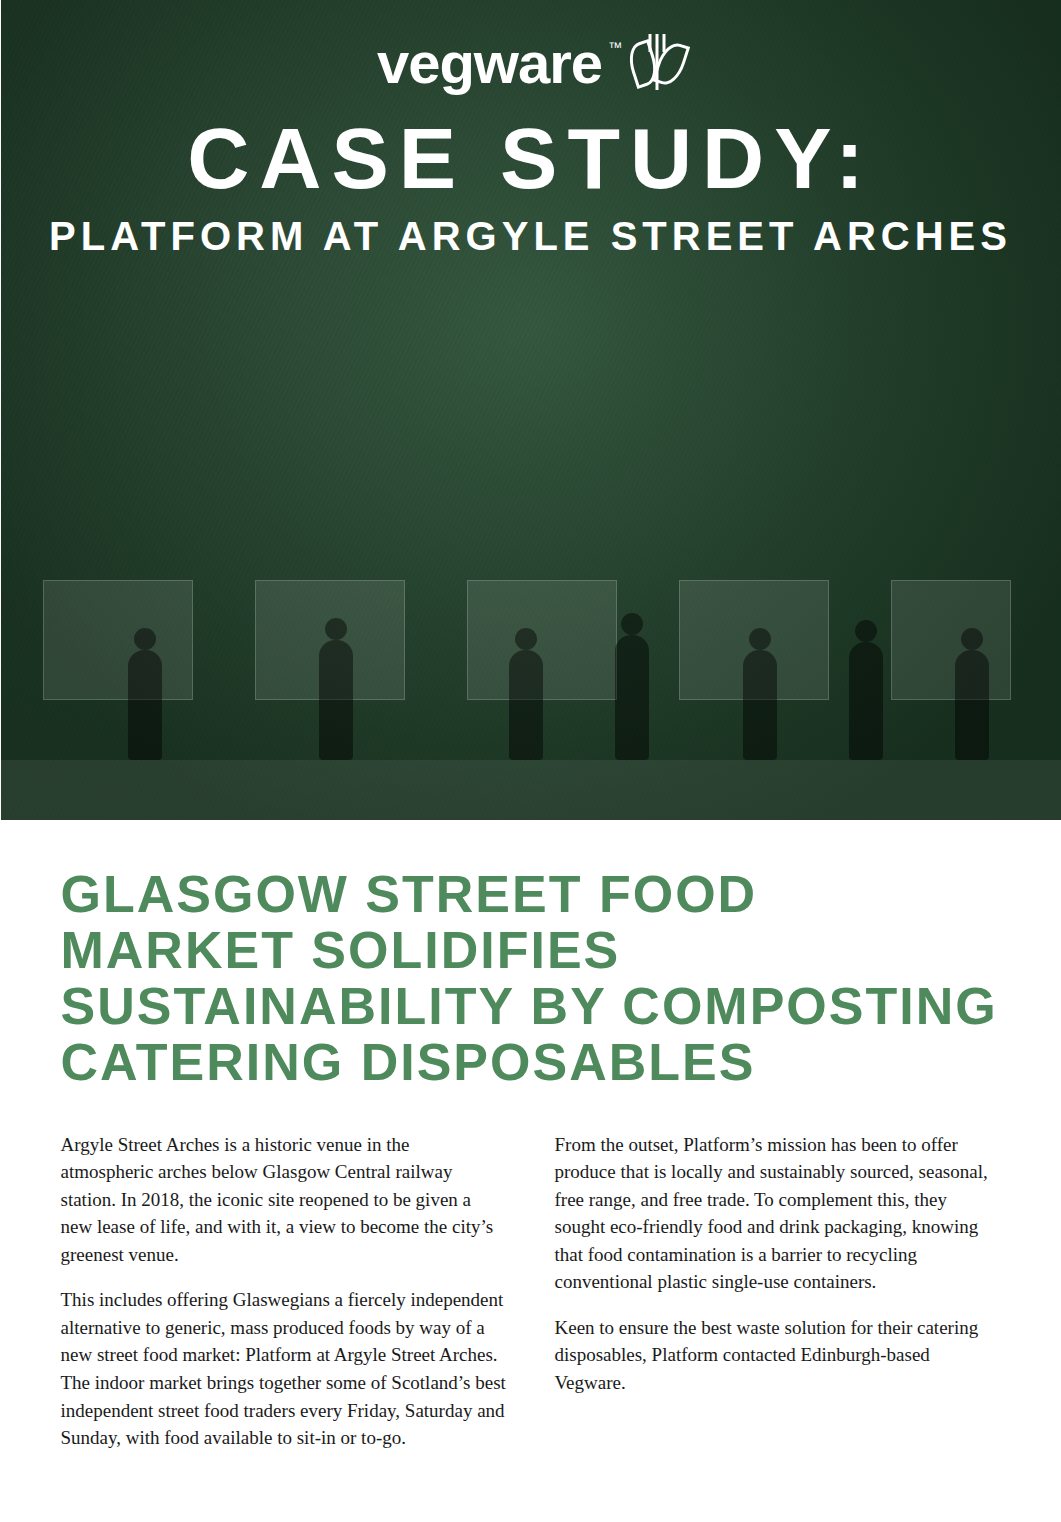vegware™
Case Study:
Platform at Argyle Street Arches
Glasgow street food market solidifies sustainability by composting catering disposables
Argyle Street Arches is a historic venue in the atmospheric arches below Glasgow Central railway station. In 2018, the iconic site reopened to be given a new lease of life, and with it, a view to become the city’s greenest venue.
This includes offering Glaswegians a fiercely independent alternative to generic, mass produced foods by way of a new street food market: Platform at Argyle Street Arches. The indoor market brings together some of Scotland’s best independent street food traders every Friday, Saturday and Sunday, with food available to sit-in or to-go.
From the outset, Platform’s mission has been to offer produce that is locally and sustainably sourced, seasonal, free range, and free trade. To complement this, they sought eco-friendly food and drink packaging, knowing that food contamination is a barrier to recycling conventional plastic single-use containers.
Keen to ensure the best waste solution for their catering disposables, Platform contacted Edinburgh-based Vegware.